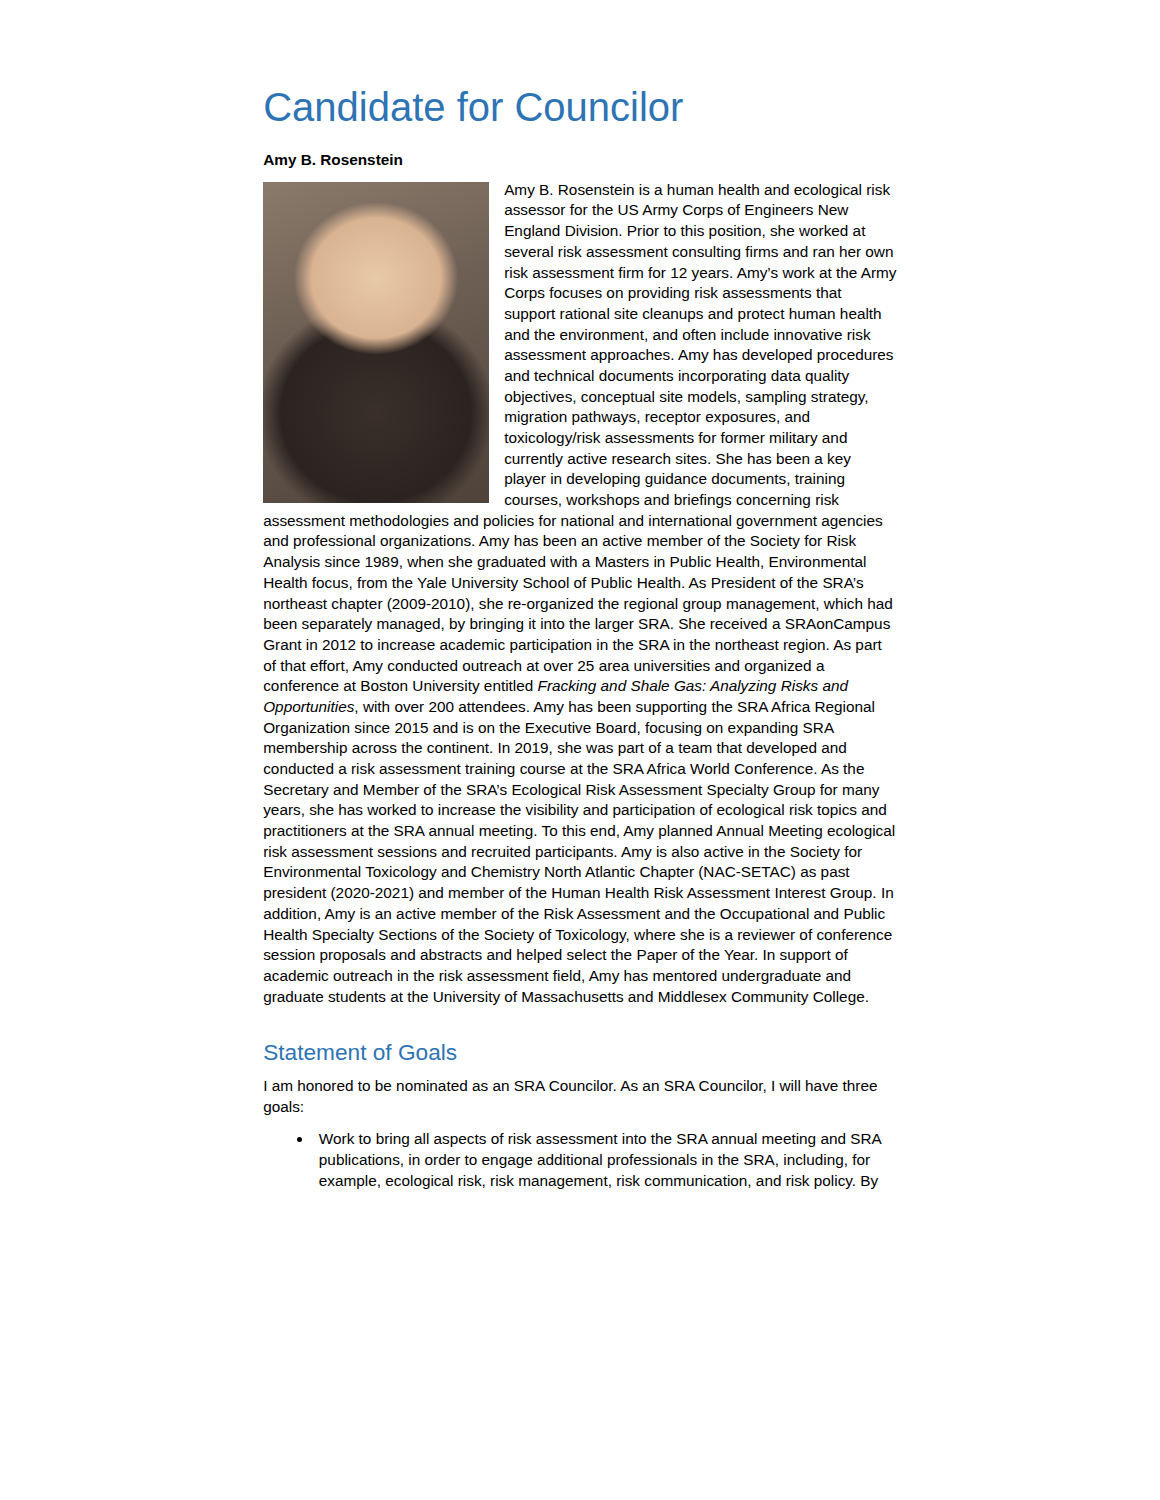Candidate for Councilor
Amy B. Rosenstein
Amy B. Rosenstein is a human health and ecological risk assessor for the US Army Corps of Engineers New England Division. Prior to this position, she worked at several risk assessment consulting firms and ran her own risk assessment firm for 12 years. Amy’s work at the Army Corps focuses on providing risk assessments that support rational site cleanups and protect human health and the environment, and often include innovative risk assessment approaches. Amy has developed procedures and technical documents incorporating data quality objectives, conceptual site models, sampling strategy, migration pathways, receptor exposures, and toxicology/risk assessments for former military and currently active research sites. She has been a key player in developing guidance documents, training courses, workshops and briefings concerning risk assessment methodologies and policies for national and international government agencies and professional organizations. Amy has been an active member of the Society for Risk Analysis since 1989, when she graduated with a Masters in Public Health, Environmental Health focus, from the Yale University School of Public Health. As President of the SRA’s northeast chapter (2009-2010), she re-organized the regional group management, which had been separately managed, by bringing it into the larger SRA. She received a SRAonCampus Grant in 2012 to increase academic participation in the SRA in the northeast region. As part of that effort, Amy conducted outreach at over 25 area universities and organized a conference at Boston University entitled Fracking and Shale Gas: Analyzing Risks and Opportunities, with over 200 attendees. Amy has been supporting the SRA Africa Regional Organization since 2015 and is on the Executive Board, focusing on expanding SRA membership across the continent. In 2019, she was part of a team that developed and conducted a risk assessment training course at the SRA Africa World Conference. As the Secretary and Member of the SRA’s Ecological Risk Assessment Specialty Group for many years, she has worked to increase the visibility and participation of ecological risk topics and practitioners at the SRA annual meeting. To this end, Amy planned Annual Meeting ecological risk assessment sessions and recruited participants. Amy is also active in the Society for Environmental Toxicology and Chemistry North Atlantic Chapter (NAC-SETAC) as past president (2020-2021) and member of the Human Health Risk Assessment Interest Group. In addition, Amy is an active member of the Risk Assessment and the Occupational and Public Health Specialty Sections of the Society of Toxicology, where she is a reviewer of conference session proposals and abstracts and helped select the Paper of the Year. In support of academic outreach in the risk assessment field, Amy has mentored undergraduate and graduate students at the University of Massachusetts and Middlesex Community College.
Statement of Goals
I am honored to be nominated as an SRA Councilor. As an SRA Councilor, I will have three goals:
Work to bring all aspects of risk assessment into the SRA annual meeting and SRA publications, in order to engage additional professionals in the SRA, including, for example, ecological risk, risk management, risk communication, and risk policy. By